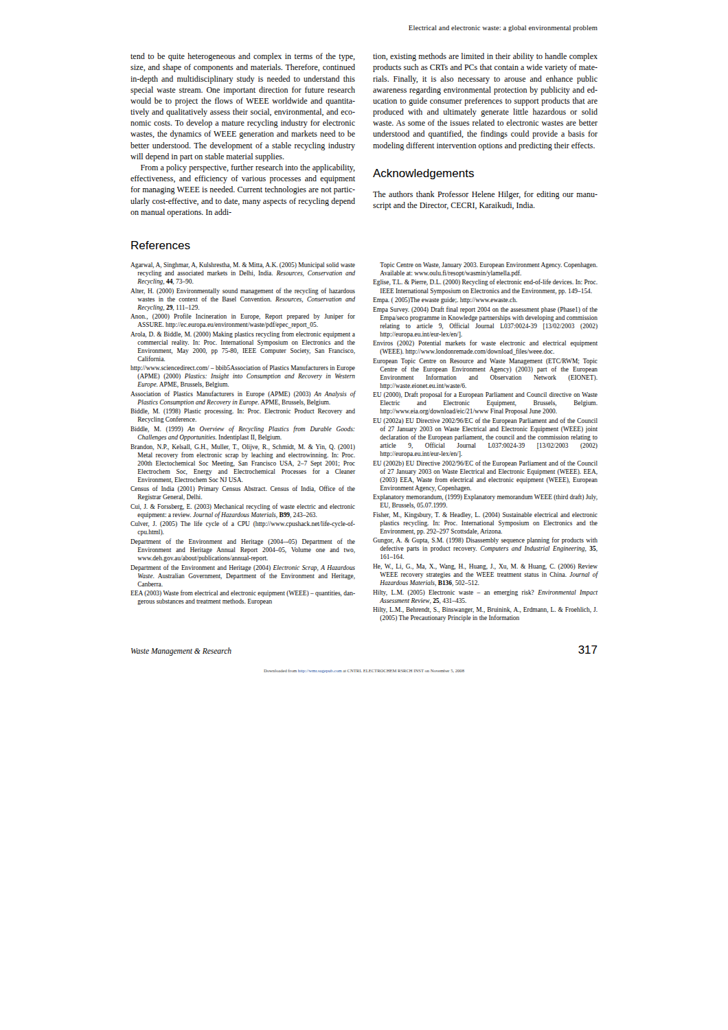Electrical and electronic waste: a global environmental problem
tend to be quite heterogeneous and complex in terms of the type, size, and shape of components and materials. Therefore, continued in-depth and multidisciplinary study is needed to understand this special waste stream. One important direction for future research would be to project the flows of WEEE worldwide and quantitatively and qualitatively assess their social, environmental, and economic costs. To develop a mature recycling industry for electronic wastes, the dynamics of WEEE generation and markets need to be better understood. The development of a stable recycling industry will depend in part on stable material supplies.
From a policy perspective, further research into the applicability, effectiveness, and efficiency of various processes and equipment for managing WEEE is needed. Current technologies are not particularly cost-effective, and to date, many aspects of recycling depend on manual operations. In addi-
tion, existing methods are limited in their ability to handle complex products such as CRTs and PCs that contain a wide variety of materials. Finally, it is also necessary to arouse and enhance public awareness regarding environmental protection by publicity and education to guide consumer preferences to support products that are produced with and ultimately generate little hazardous or solid waste. As some of the issues related to electronic wastes are better understood and quantified, the findings could provide a basis for modeling different intervention options and predicting their effects.
Acknowledgements
The authors thank Professor Helene Hilger, for editing our manuscript and the Director, CECRI, Karaikudi, India.
References
Agarwal, A, Singhmar, A, Kulshrestha, M. & Mitta, A.K. (2005) Municipal solid waste recycling and associated markets in Delhi, India. Resources, Conservation and Recycling, 44, 73–90.
Alter, H. (2000) Environmentally sound management of the recycling of hazardous wastes in the context of the Basel Convention. Resources, Conservation and Recycling, 29, 111–129.
Anon., (2000) Profile Incineration in Europe, Report prepared by Juniper for ASSURE. http://ec.europa.eu/environment/waste/pdf/epec_report_05.
Arola, D. & Biddle, M. (2000) Making plastics recycling from electronic equipment a commercial reality. In: Proc. International Symposium on Electronics and the Environment, May 2000, pp 75-80, IEEE Computer Society, San Francisco, California.
http://www.sciencedirect.com/ – bbib5Association of Plastics Manufacturers in Europe (APME) (2000) Plastics: Insight into Consumption and Recovery in Western Europe. APME, Brussels, Belgium.
Association of Plastics Manufacturers in Europe (APME) (2003) An Analysis of Plastics Consumption and Recovery in Europe. APME, Brussels, Belgium.
Biddle, M. (1998) Plastic processing. In: Proc. Electronic Product Recovery and Recycling Conference.
Biddle, M. (1999) An Overview of Recycling Plastics from Durable Goods: Challenges and Opportunities. Indentiplast II, Belgium.
Brandon, N.P., Kelsall, G.H., Muller, T., Olijve, R., Schmidt, M. & Yin, Q. (2001) Metal recovery from electronic scrap by leaching and electrowinning. In: Proc. 200th Electochemical Soc Meeting, San Francisco USA, 2–7 Sept 2001; Proc Electrochem Soc, Energy and Electrochemical Processes for a Cleaner Environment, Electrochem Soc NJ USA.
Census of India (2001) Primary Census Abstract. Census of India, Office of the Registrar General, Delhi.
Cui, J. & Forssberg, E. (2003) Mechanical recycling of waste electric and electronic equipment: a review. Journal of Hazardous Materials, B99, 243–263.
Culver, J. (2005) The life cycle of a CPU (http://www.cpushack.net/life-cycle-of-cpu.html).
Department of the Environment and Heritage (2004–-05) Department of the Environment and Heritage Annual Report 2004–05, Volume one and two, www.deh.gov.au/about/publications/annual-report.
Department of the Environment and Heritage (2004) Electronic Scrap, A Hazardous Waste. Australian Government, Department of the Environment and Heritage, Canberra.
EEA (2003) Waste from electrical and electronic equipment (WEEE) – quantities, dangerous substances and treatment methods. European
Topic Centre on Waste, January 2003. European Environment Agency. Copenhagen. Available at: www.oulu.fi/resopt/wasmin/ylamella.pdf.
Eglise, T.L. & Pierre, D.L. (2000) Recycling of electronic end-of-life devices. In: Proc. IEEE International Symposium on Electronics and the Environment, pp. 149–154.
Empa. ( 2005)The ewaste guide;. http://www.ewaste.ch.
Empa Survey. (2004) Draft final report 2004 on the assessment phase (Phase1) of the Empa/seco programme in Knowledge partnerships with developing and commission relating to article 9, Official Journal L037:0024-39 [13/02/2003 (2002) http://europa.eu.int/eur-lex/en/].
Enviros (2002) Potential markets for waste electronic and electrical equipment (WEEE). http://www.londonremade.com/download_files/weee.doc.
European Topic Centre on Resource and Waste Management (ETC/RWM; Topic Centre of the European Environment Agency) (2003) part of the European Environment Information and Observation Network (EIONET). http://waste.eionet.eu.int/waste/6.
EU (2000), Draft proposal for a European Parliament and Council directive on Waste Electric and Electronic Equipment, Brussels, Belgium. http://www.eia.org/download/eic/21/www Final Proposal June 2000.
EU (2002a) EU Directive 2002/96/EC of the European Parliament and of the Council of 27 January 2003 on Waste Electrical and Electronic Equipment (WEEE) joint declaration of the European parliament, the council and the commission relating to article 9, Official Journal L037:0024-39 [13/02/2003 (2002) http://europa.eu.int/eur-lex/en/].
EU (2002b) EU Directive 2002/96/EC of the European Parliament and of the Council of 27 January 2003 on Waste Electrical and Electronic Equipment (WEEE). EEA, (2003) EEA, Waste from electrical and electronic equipment (WEEE), European Environment Agency, Copenhagen.
Explanatory memorandum, (1999) Explanatory memorandum WEEE (third draft) July, EU, Brussels, 05.07.1999.
Fisher, M., Kingsbury, T. & Headley, L. (2004) Sustainable electrical and electronic plastics recycling. In: Proc. International Symposium on Electronics and the Environment, pp. 292–297 Scottsdale, Arizona.
Gungor, A. & Gupta, S.M. (1998) Disassembly sequence planning for products with defective parts in product recovery. Computers and Industrial Engineering, 35, 161–164.
He, W., Li, G., Ma, X., Wang, H., Huang, J., Xu, M. & Huang, C. (2006) Review WEEE recovery strategies and the WEEE treatment status in China. Journal of Hazardous Materials, B136, 502–512.
Hilty, L.M. (2005) Electronic waste – an emerging risk? Environmental Impact Assessment Review, 25, 431–435.
Hilty, L.M., Behrendt, S., Binswanger, M., Bruinink, A., Erdmann, L. & Froehlich, J. (2005) The Precautionary Principle in the Information
Waste Management & Research
317
Downloaded from http://wmr.sagepub.com at CNTRL ELECTROCHEM RSRCH INST on November 5, 2008